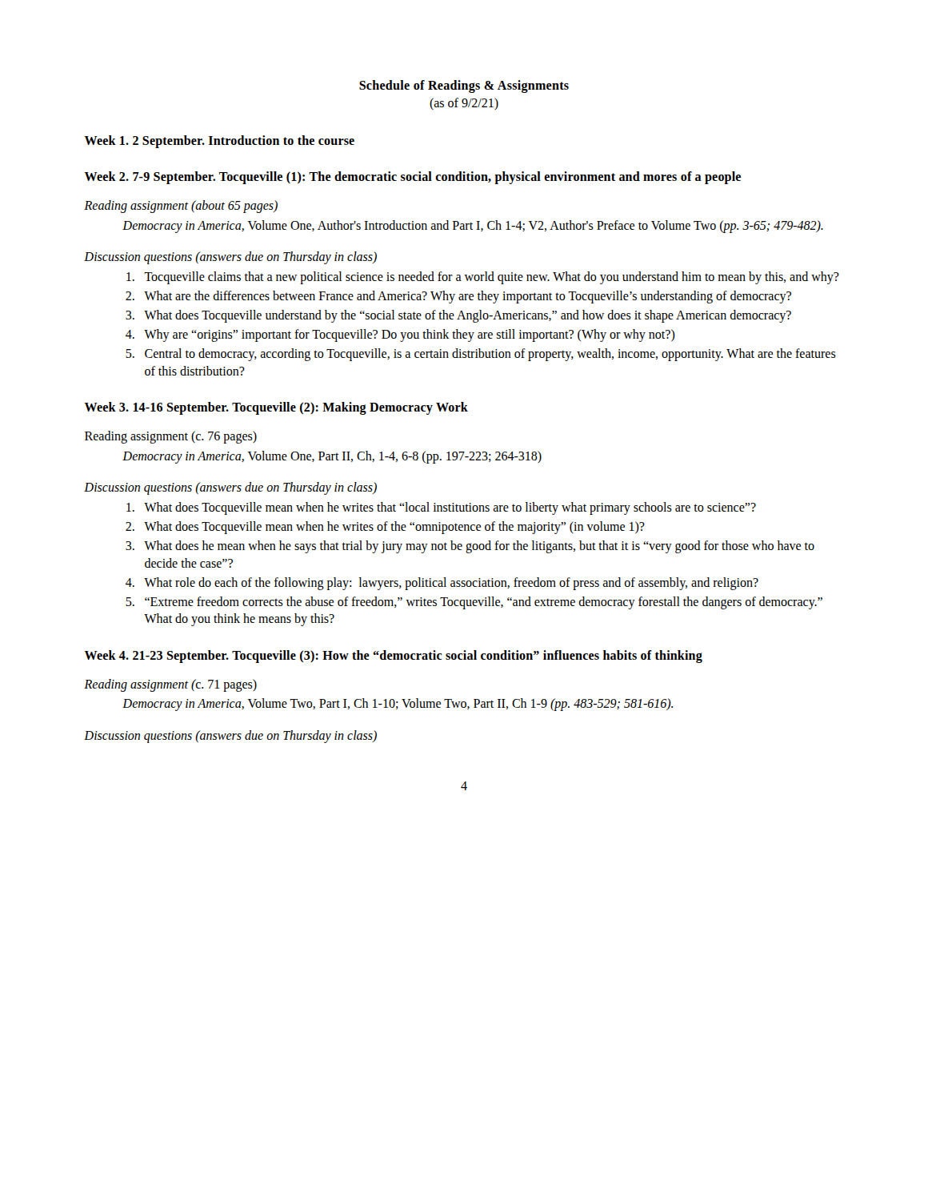Schedule of Readings & Assignments
(as of 9/2/21)
Week 1. 2 September. Introduction to the course
Week 2. 7-9 September. Tocqueville (1): The democratic social condition, physical environment and mores of a people
Reading assignment (about 65 pages)
Democracy in America, Volume One, Author's Introduction and Part I, Ch 1-4; V2, Author's Preface to Volume Two (pp. 3-65; 479-482).
Discussion questions (answers due on Thursday in class)
Tocqueville claims that a new political science is needed for a world quite new. What do you understand him to mean by this, and why?
What are the differences between France and America? Why are they important to Tocqueville’s understanding of democracy?
What does Tocqueville understand by the “social state of the Anglo-Americans,” and how does it shape American democracy?
Why are “origins” important for Tocqueville? Do you think they are still important? (Why or why not?)
Central to democracy, according to Tocqueville, is a certain distribution of property, wealth, income, opportunity. What are the features of this distribution?
Week 3. 14-16 September. Tocqueville (2): Making Democracy Work
Reading assignment (c. 76 pages)
Democracy in America, Volume One, Part II, Ch, 1-4, 6-8 (pp. 197-223; 264-318)
Discussion questions (answers due on Thursday in class)
What does Tocqueville mean when he writes that “local institutions are to liberty what primary schools are to science”?
What does Tocqueville mean when he writes of the “omnipotence of the majority” (in volume 1)?
What does he mean when he says that trial by jury may not be good for the litigants, but that it is “very good for those who have to decide the case”?
What role do each of the following play: lawyers, political association, freedom of press and of assembly, and religion?
“Extreme freedom corrects the abuse of freedom,” writes Tocqueville, “and extreme democracy forestall the dangers of democracy.” What do you think he means by this?
Week 4. 21-23 September. Tocqueville (3): How the “democratic social condition” influences habits of thinking
Reading assignment (c. 71 pages)
Democracy in America, Volume Two, Part I, Ch 1-10; Volume Two, Part II, Ch 1-9 (pp. 483-529; 581-616).
Discussion questions (answers due on Thursday in class)
4